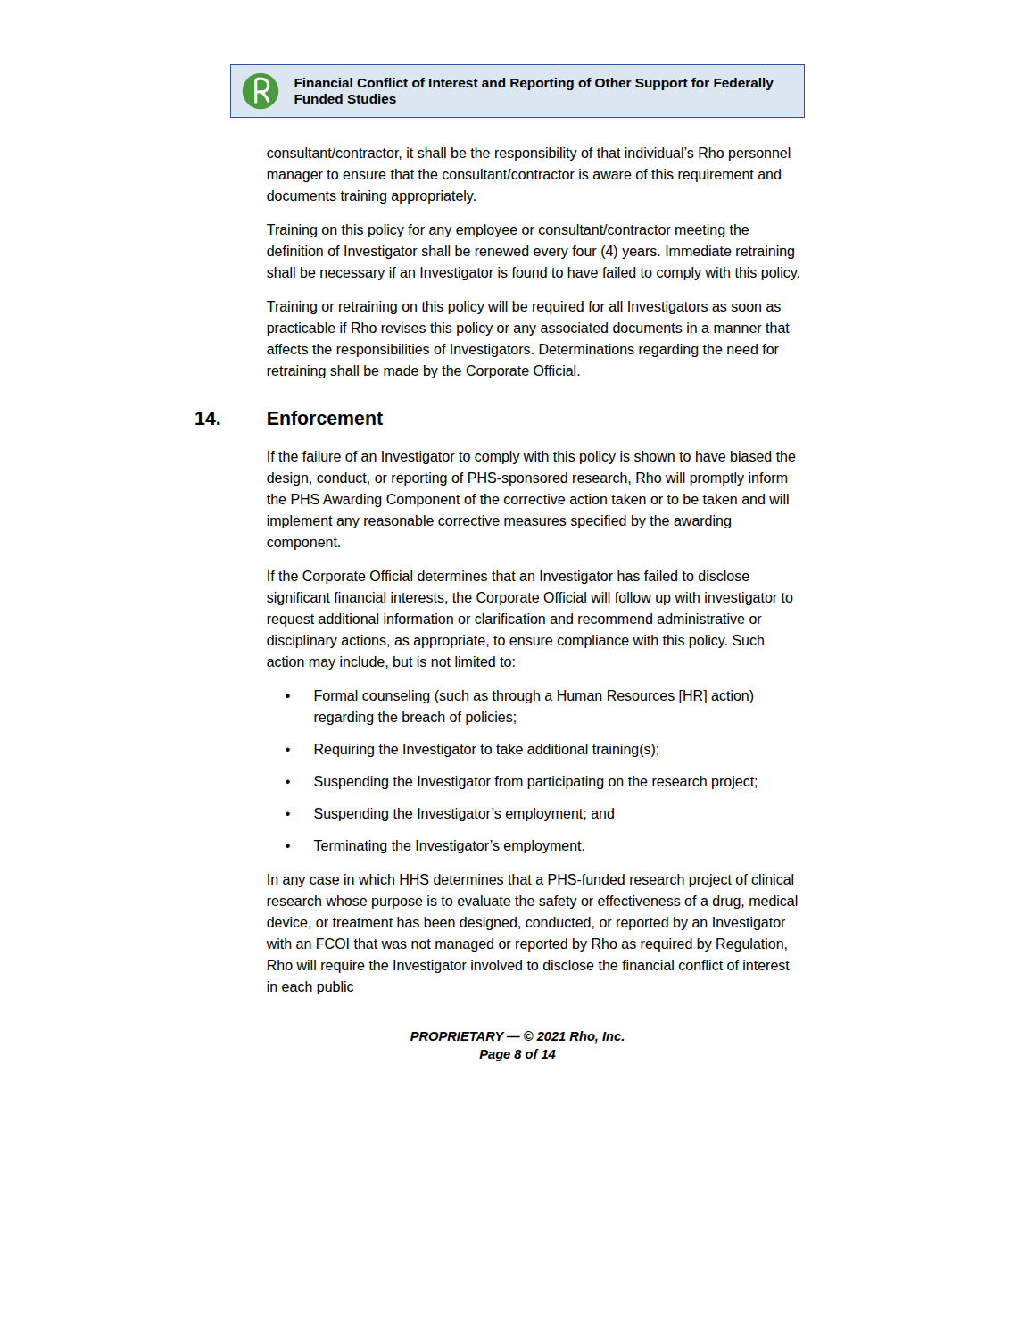Financial Conflict of Interest and Reporting of Other Support for Federally Funded Studies
consultant/contractor, it shall be the responsibility of that individual’s Rho personnel manager to ensure that the consultant/contractor is aware of this requirement and documents training appropriately.
Training on this policy for any employee or consultant/contractor meeting the definition of Investigator shall be renewed every four (4) years. Immediate retraining shall be necessary if an Investigator is found to have failed to comply with this policy.
Training or retraining on this policy will be required for all Investigators as soon as practicable if Rho revises this policy or any associated documents in a manner that affects the responsibilities of Investigators. Determinations regarding the need for retraining shall be made by the Corporate Official.
14. Enforcement
If the failure of an Investigator to comply with this policy is shown to have biased the design, conduct, or reporting of PHS-sponsored research, Rho will promptly inform the PHS Awarding Component of the corrective action taken or to be taken and will implement any reasonable corrective measures specified by the awarding component.
If the Corporate Official determines that an Investigator has failed to disclose significant financial interests, the Corporate Official will follow up with investigator to request additional information or clarification and recommend administrative or disciplinary actions, as appropriate, to ensure compliance with this policy. Such action may include, but is not limited to:
Formal counseling (such as through a Human Resources [HR] action) regarding the breach of policies;
Requiring the Investigator to take additional training(s);
Suspending the Investigator from participating on the research project;
Suspending the Investigator’s employment; and
Terminating the Investigator’s employment.
In any case in which HHS determines that a PHS-funded research project of clinical research whose purpose is to evaluate the safety or effectiveness of a drug, medical device, or treatment has been designed, conducted, or reported by an Investigator with an FCOI that was not managed or reported by Rho as required by Regulation, Rho will require the Investigator involved to disclose the financial conflict of interest in each public
PROPRIETARY — © 2021 Rho, Inc.
Page 8 of 14